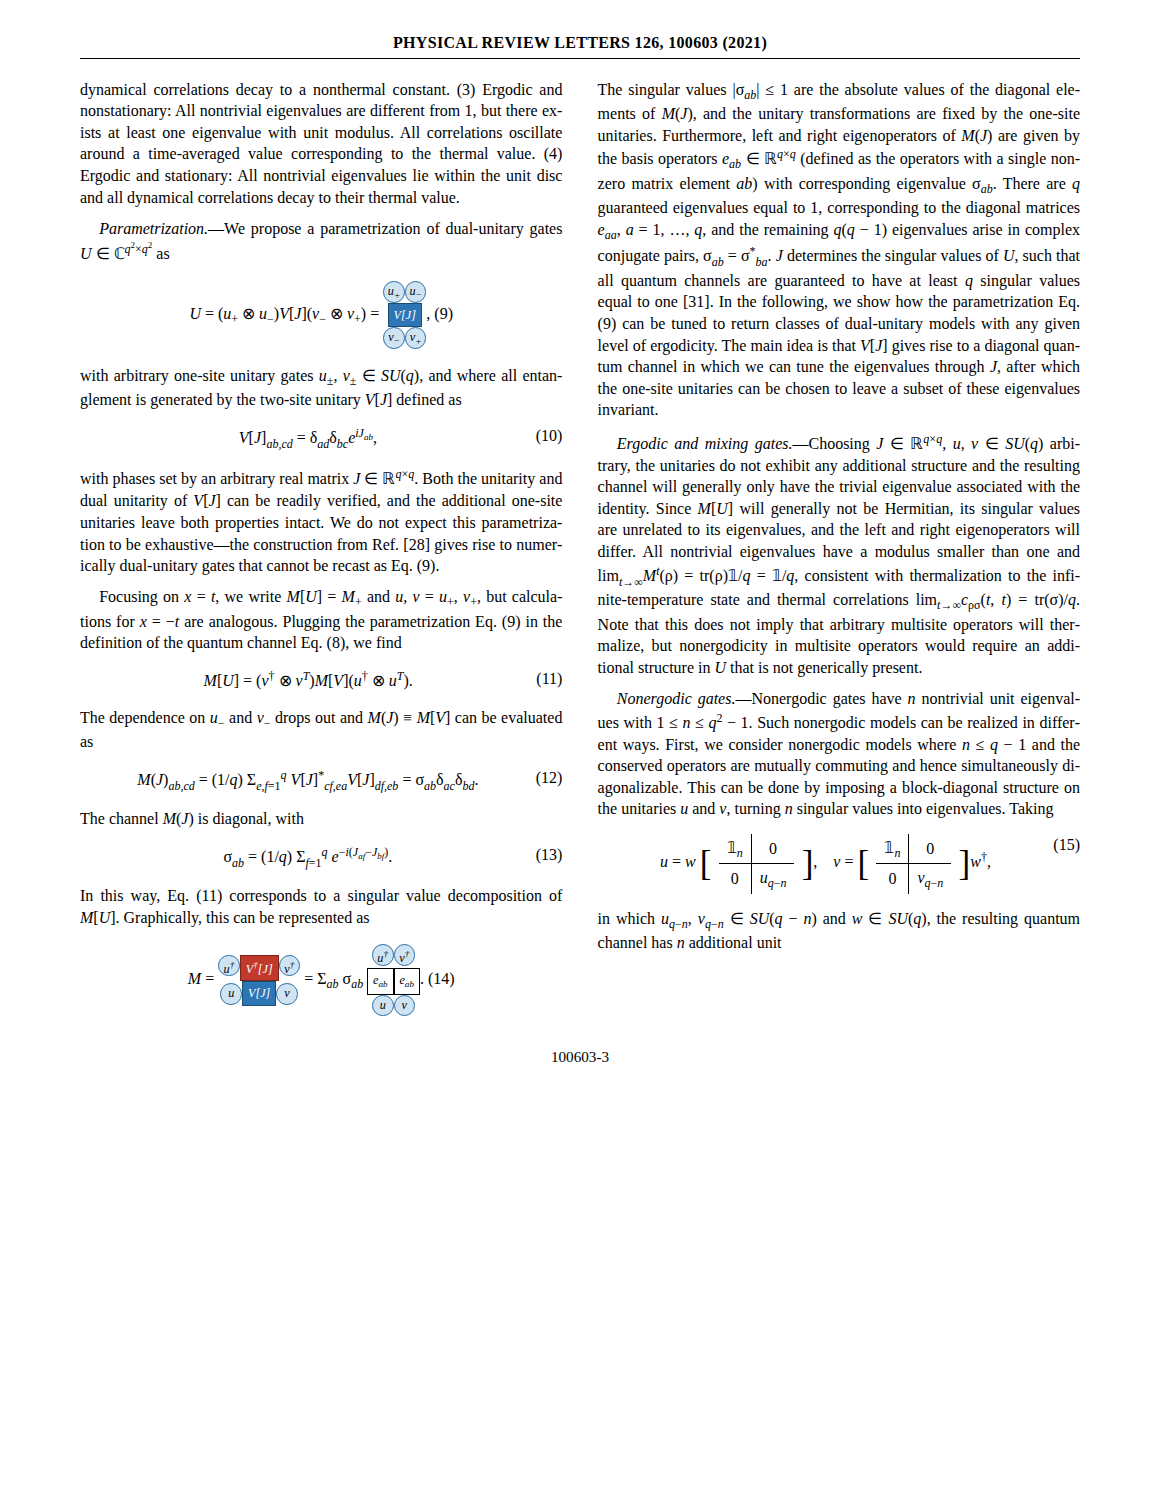PHYSICAL REVIEW LETTERS 126, 100603 (2021)
dynamical correlations decay to a nonthermal constant. (3) Ergodic and nonstationary: All nontrivial eigenvalues are different from 1, but there exists at least one eigenvalue with unit modulus. All correlations oscillate around a time-averaged value corresponding to the thermal value. (4) Ergodic and stationary: All nontrivial eigenvalues lie within the unit disc and all dynamical correlations decay to their thermal value.
Parametrization.—We propose a parametrization of dual-unitary gates U ∈ ℂq2×q2 as
U = (u+ ⊗ u−)V[J](v− ⊗ v+) = u+u−
V[J]
v−v+ , (9)
with arbitrary one-site unitary gates u±, v± ∈ SU(q), and where all entanglement is generated by the two-site unitary V[J] defined as
V[J]ab,cd = δadδbceiJab, (10)
with phases set by an arbitrary real matrix J ∈ ℝq×q. Both the unitarity and dual unitarity of V[J] can be readily verified, and the additional one-site unitaries leave both properties intact. We do not expect this parametrization to be exhaustive—the construction from Ref. [28] gives rise to numerically dual-unitary gates that cannot be recast as Eq. (9).
Focusing on x = t, we write M[U] = M+ and u, v = u+, v+, but calculations for x = −t are analogous. Plugging the parametrization Eq. (9) in the definition of the quantum channel Eq. (8), we find
M[U] = (v† ⊗ vT)M[V](u† ⊗ uT). (11)
The dependence on u− and v− drops out and M(J) ≡ M[V] can be evaluated as
M(J)ab,cd = (1/q) Σe,f=1q V[J]*cf,eaV[J]df,eb = σabδacδbd. (12)
The channel M(J) is diagonal, with
σab = (1/q) Σf=1q e−i(Jaf−Jbf). (13)
In this way, Eq. (11) corresponds to a singular value decomposition of M[U]. Graphically, this can be represented as
M = u†V†[J] v†
uV[J] v = Σab σab u†v†
eab eab
uv . (14)
The singular values |σab| ≤ 1 are the absolute values of the diagonal elements of M(J), and the unitary transformations are fixed by the one-site unitaries. Furthermore, left and right eigenoperators of M(J) are given by the basis operators eab ∈ ℝq×q (defined as the operators with a single nonzero matrix element ab) with corresponding eigenvalue σab. There are q guaranteed eigenvalues equal to 1, corresponding to the diagonal matrices eaa, a = 1, …, q, and the remaining q(q − 1) eigenvalues arise in complex conjugate pairs, σab = σ*ba. J determines the singular values of U, such that all quantum channels are guaranteed to have at least q singular values equal to one [31]. In the following, we show how the parametrization Eq. (9) can be tuned to return classes of dual-unitary models with any given level of ergodicity. The main idea is that V[J] gives rise to a diagonal quantum channel in which we can tune the eigenvalues through J, after which the one-site unitaries can be chosen to leave a subset of these eigenvalues invariant.
Ergodic and mixing gates.—Choosing J ∈ ℝq×q, u, v ∈ SU(q) arbitrary, the unitaries do not exhibit any additional structure and the resulting channel will generally only have the trivial eigenvalue associated with the identity. Since M[U] will generally not be Hermitian, its singular values are unrelated to its eigenvalues, and the left and right eigenoperators will differ. All nontrivial eigenvalues have a modulus smaller than one and limt→∞Mt(ρ) = tr(ρ)𝟙/q = 𝟙/q, consistent with thermalization to the infinite-temperature state and thermal correlations limt→∞cρσ(t, t) = tr(σ)/q. Note that this does not imply that arbitrary multisite operators will thermalize, but nonergodicity in multisite operators would require an additional structure in U that is not generically present.
Nonergodic gates.—Nonergodic gates have n nontrivial unit eigenvalues with 1 ≤ n ≤ q2 − 1. Such nonergodic models can be realized in different ways. First, we consider nonergodic models where n ≤ q − 1 and the conserved operators are mutually commuting and hence simultaneously diagonalizable. This can be done by imposing a block-diagonal structure on the unitaries u and v, turning n singular values into eigenvalues. Taking
u = w [
| 𝟙 n | 0 |
| 0 | u q − n |
], v = [
| 𝟙 n | 0 |
| 0 | v q − n |
] w†, (15)
in which uq−n, vq−n ∈ SU(q − n) and w ∈ SU(q), the resulting quantum channel has n additional unit
100603-3